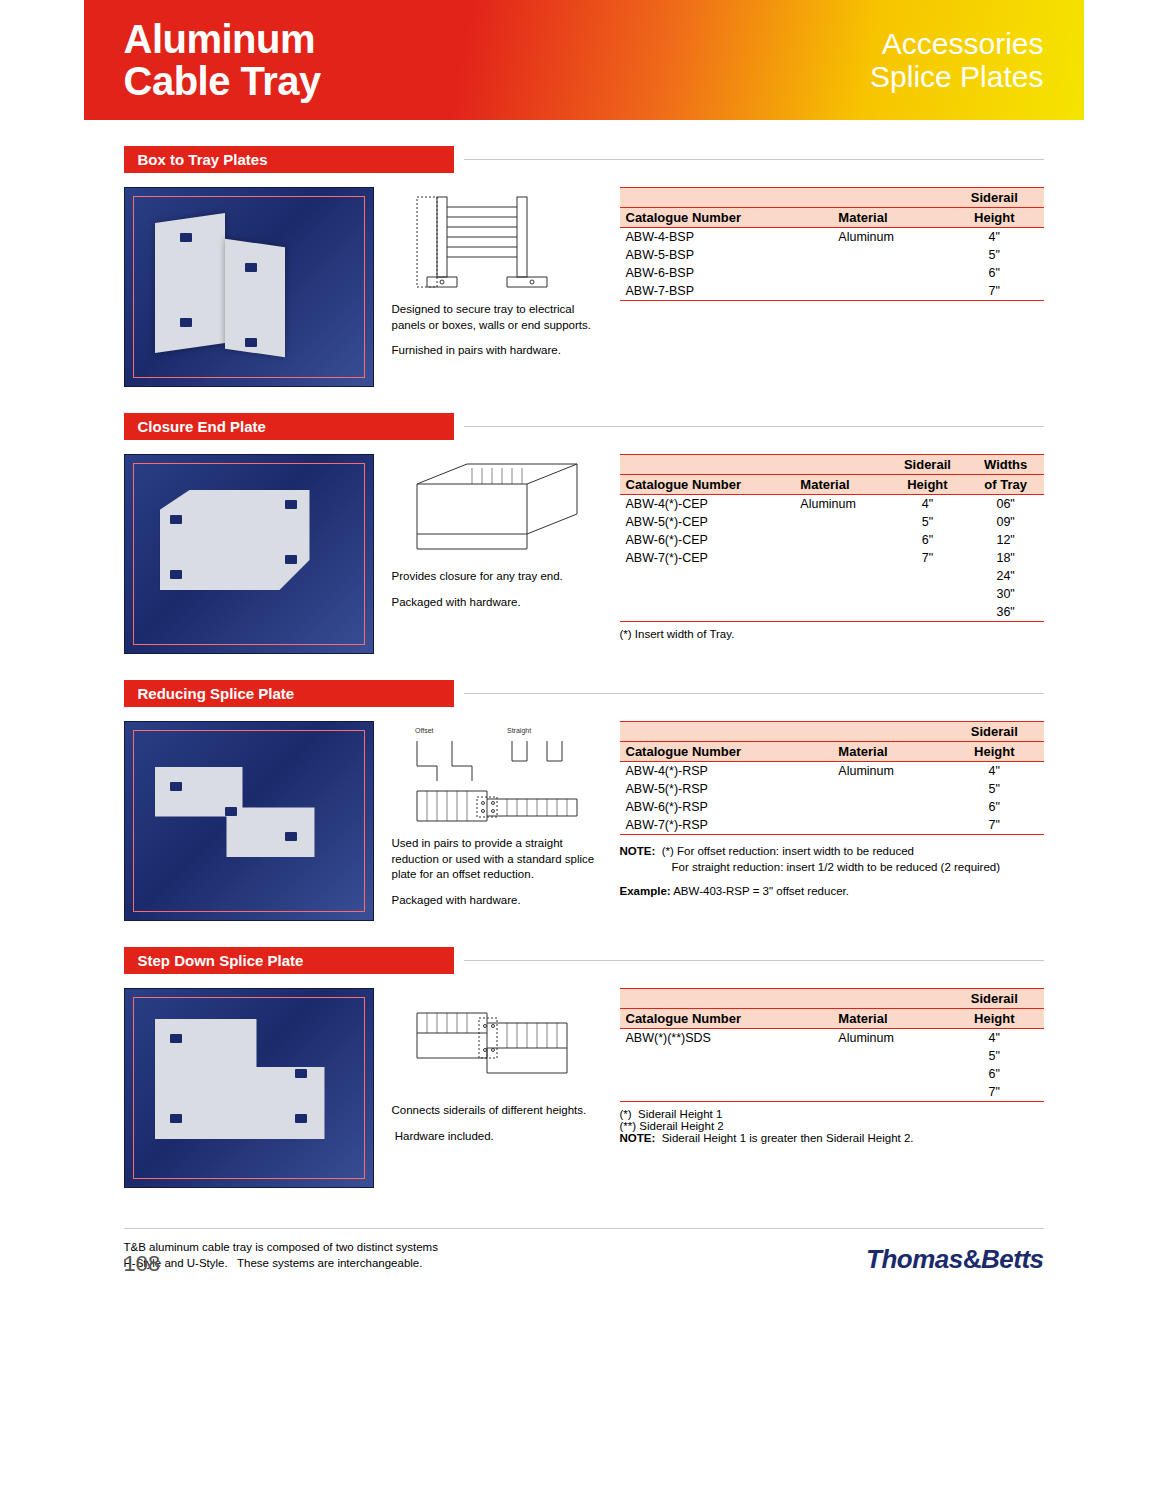Aluminum
Cable Tray
AccessoriesSplice Plates
Box to Tray Plates
Designed to secure tray to electrical panels or boxes, walls or end supports.
Furnished in pairs with hardware.
| | | Siderail |
| --- | --- | --- |
| Catalogue Number | Material | Height |
| ABW-4-BSP | Aluminum | 4" |
| ABW-5-BSP | | 5" |
| ABW-6-BSP | | 6" |
| ABW-7-BSP | | 7" |
Closure End Plate
Provides closure for any tray end.
Packaged with hardware.
| | | Siderail | Widths |
| --- | --- | --- | --- |
| Catalogue Number | Material | Height | of Tray |
| ABW-4(*)-CEP | Aluminum | 4" | 06" |
| ABW-5(*)-CEP | | 5" | 09" |
| ABW-6(*)-CEP | | 6" | 12" |
| ABW-7(*)-CEP | | 7" | 18" |
| | | | 24" |
| | | | 30" |
| | | | 36" |
(*) Insert width of Tray.
Reducing Splice Plate
Offset Straight
Used in pairs to provide a straight reduction or used with a standard splice plate for an offset reduction.
Packaged with hardware.
| | | Siderail |
| --- | --- | --- |
| Catalogue Number | Material | Height |
| ABW-4(*)-RSP | Aluminum | 4" |
| ABW-5(*)-RSP | | 5" |
| ABW-6(*)-RSP | | 6" |
| ABW-7(*)-RSP | | 7" |
NOTE: (*) For offset reduction: insert width to be reduced
For straight reduction: insert 1/2 width to be reduced (2 required)
Example: ABW-403-RSP = 3" offset reducer.
Step Down Splice Plate
Connects siderails of different heights.
Hardware included.
| | | Siderail |
| --- | --- | --- |
| Catalogue Number | Material | Height |
| ABW(*)(**)SDS | Aluminum | 4" |
| | | 5" |
| | | 6" |
| | | 7" |
(*) Siderail Height 1
(**) Siderail Height 2
NOTE: Siderail Height 1 is greater then Siderail Height 2.
T&B aluminum cable tray is composed of two distinct systems
H-Style and U-Style. These systems are interchangeable.
108
Thomas&Betts